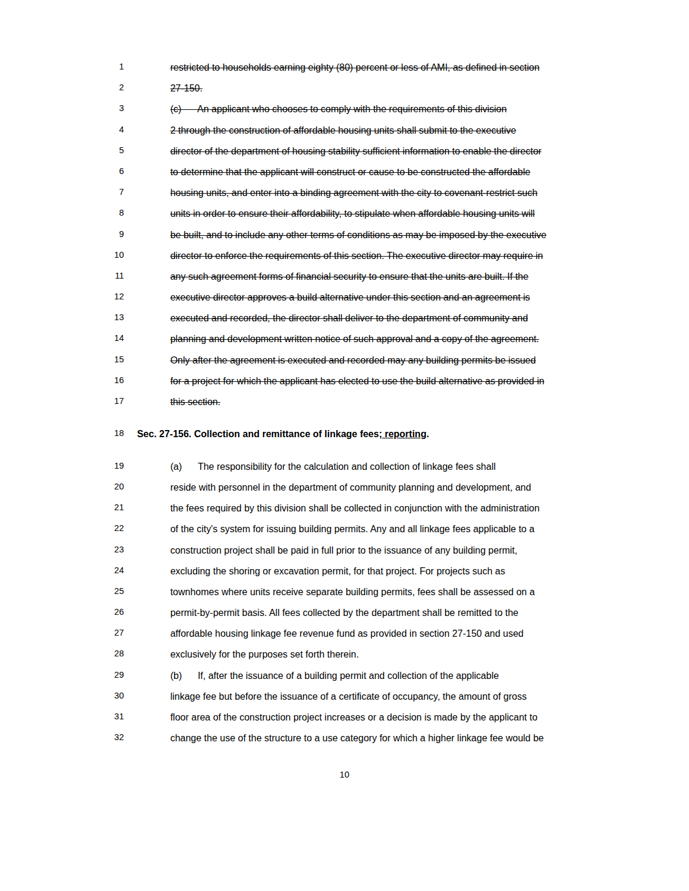1
restricted to households earning eighty (80) percent or less of AMI, as defined in section
2
27-150.
3
(c) An applicant who chooses to comply with the requirements of this division
4
2 through the construction of affordable housing units shall submit to the executive
5
director of the department of housing stability sufficient information to enable the director
6
to determine that the applicant will construct or cause to be constructed the affordable
7
housing units, and enter into a binding agreement with the city to covenant-restrict such
8
units in order to ensure their affordability, to stipulate when affordable housing units will
9
be built, and to include any other terms of conditions as may be imposed by the executive
10
director to enforce the requirements of this section. The executive director may require in
11
any such agreement forms of financial security to ensure that the units are built. If the
12
executive director approves a build alternative under this section and an agreement is
13
executed and recorded, the director shall deliver to the department of community and
14
planning and development written notice of such approval and a copy of the agreement.
15
Only after the agreement is executed and recorded may any building permits be issued
16
for a project for which the applicant has elected to use the build alternative as provided in
17
this section.
18
Sec. 27-156. Collection and remittance of linkage fees; reporting.
19
(a) The responsibility for the calculation and collection of linkage fees shall
20
reside with personnel in the department of community planning and development, and
21
the fees required by this division shall be collected in conjunction with the administration
22
of the city's system for issuing building permits. Any and all linkage fees applicable to a
23
construction project shall be paid in full prior to the issuance of any building permit,
24
excluding the shoring or excavation permit, for that project. For projects such as
25
townhomes where units receive separate building permits, fees shall be assessed on a
26
permit-by-permit basis. All fees collected by the department shall be remitted to the
27
affordable housing linkage fee revenue fund as provided in section 27-150 and used
28
exclusively for the purposes set forth therein.
29
(b) If, after the issuance of a building permit and collection of the applicable
30
linkage fee but before the issuance of a certificate of occupancy, the amount of gross
31
floor area of the construction project increases or a decision is made by the applicant to
32
change the use of the structure to a use category for which a higher linkage fee would be
10